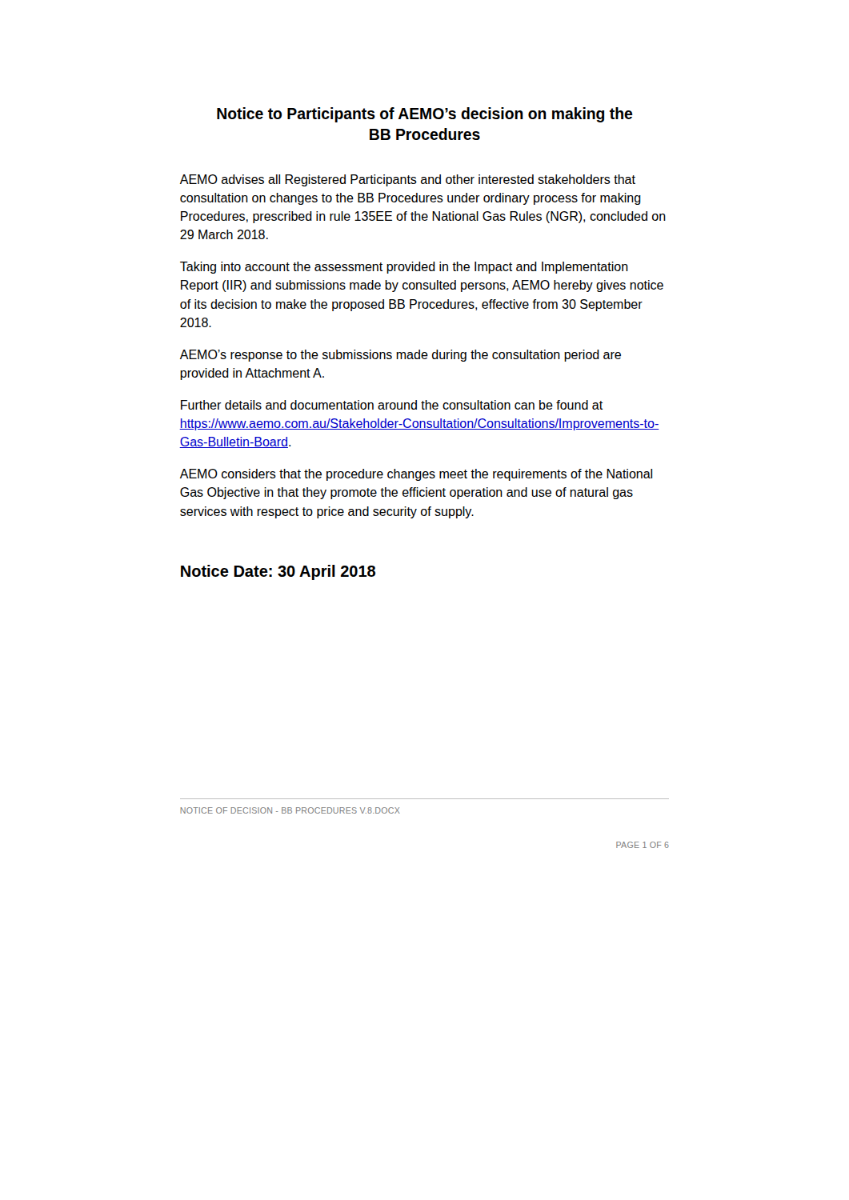Notice to Participants of AEMO’s decision on making the BB Procedures
AEMO advises all Registered Participants and other interested stakeholders that consultation on changes to the BB Procedures under ordinary process for making Procedures, prescribed in rule 135EE of the National Gas Rules (NGR), concluded on 29 March 2018.
Taking into account the assessment provided in the Impact and Implementation Report (IIR) and submissions made by consulted persons, AEMO hereby gives notice of its decision to make the proposed BB Procedures, effective from 30 September 2018.
AEMO’s response to the submissions made during the consultation period are provided in Attachment A.
Further details and documentation around the consultation can be found at https://www.aemo.com.au/Stakeholder-Consultation/Consultations/Improvements-to-Gas-Bulletin-Board.
AEMO considers that the procedure changes meet the requirements of the National Gas Objective in that they promote the efficient operation and use of natural gas services with respect to price and security of supply.
Notice Date: 30 April 2018
NOTICE OF DECISION - BB PROCEDURES V.8.DOCX
PAGE 1 OF 6